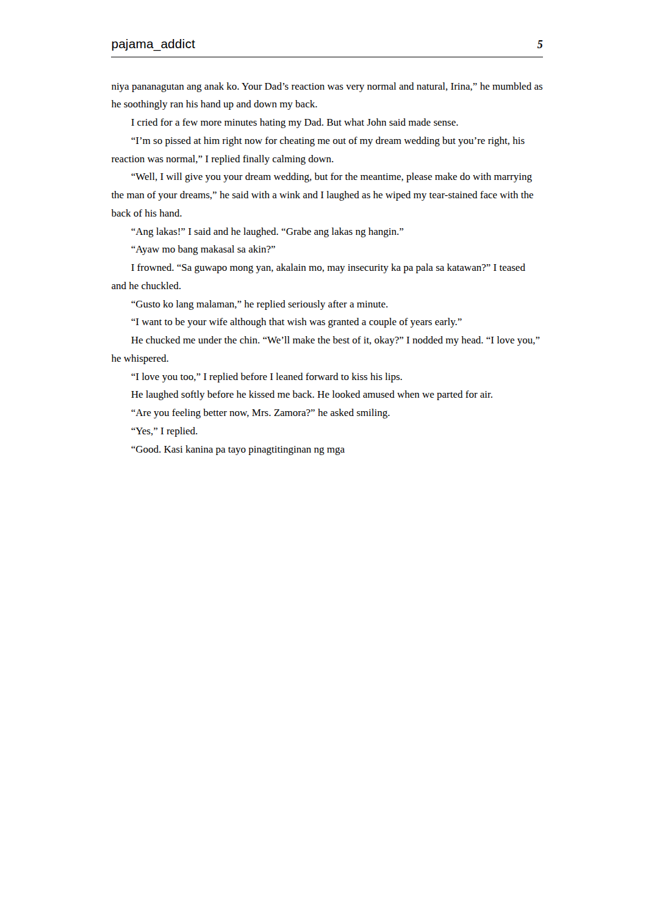pajama_addict 5
niya pananagutan ang anak ko. Your Dad’s reaction was very normal and natural, Irina,” he mumbled as he soothingly ran his hand up and down my back.
I cried for a few more minutes hating my Dad. But what John said made sense.
“I’m so pissed at him right now for cheating me out of my dream wedding but you’re right, his reaction was normal,” I replied finally calming down.
“Well, I will give you your dream wedding, but for the meantime, please make do with marrying the man of your dreams,” he said with a wink and I laughed as he wiped my tear-stained face with the back of his hand.
“Ang lakas!” I said and he laughed. “Grabe ang lakas ng hangin.”
“Ayaw mo bang makasal sa akin?”
I frowned. “Sa guwapo mong yan, akalain mo, may insecurity ka pa pala sa katawan?” I teased and he chuckled.
“Gusto ko lang malaman,” he replied seriously after a minute.
“I want to be your wife although that wish was granted a couple of years early.”
He chucked me under the chin. “We’ll make the best of it, okay?” I nodded my head. “I love you,” he whispered.
“I love you too,” I replied before I leaned forward to kiss his lips.
He laughed softly before he kissed me back. He looked amused when we parted for air.
“Are you feeling better now, Mrs. Zamora?” he asked smiling.
“Yes,” I replied.
“Good. Kasi kanina pa tayo pinagtitinginan ng mga